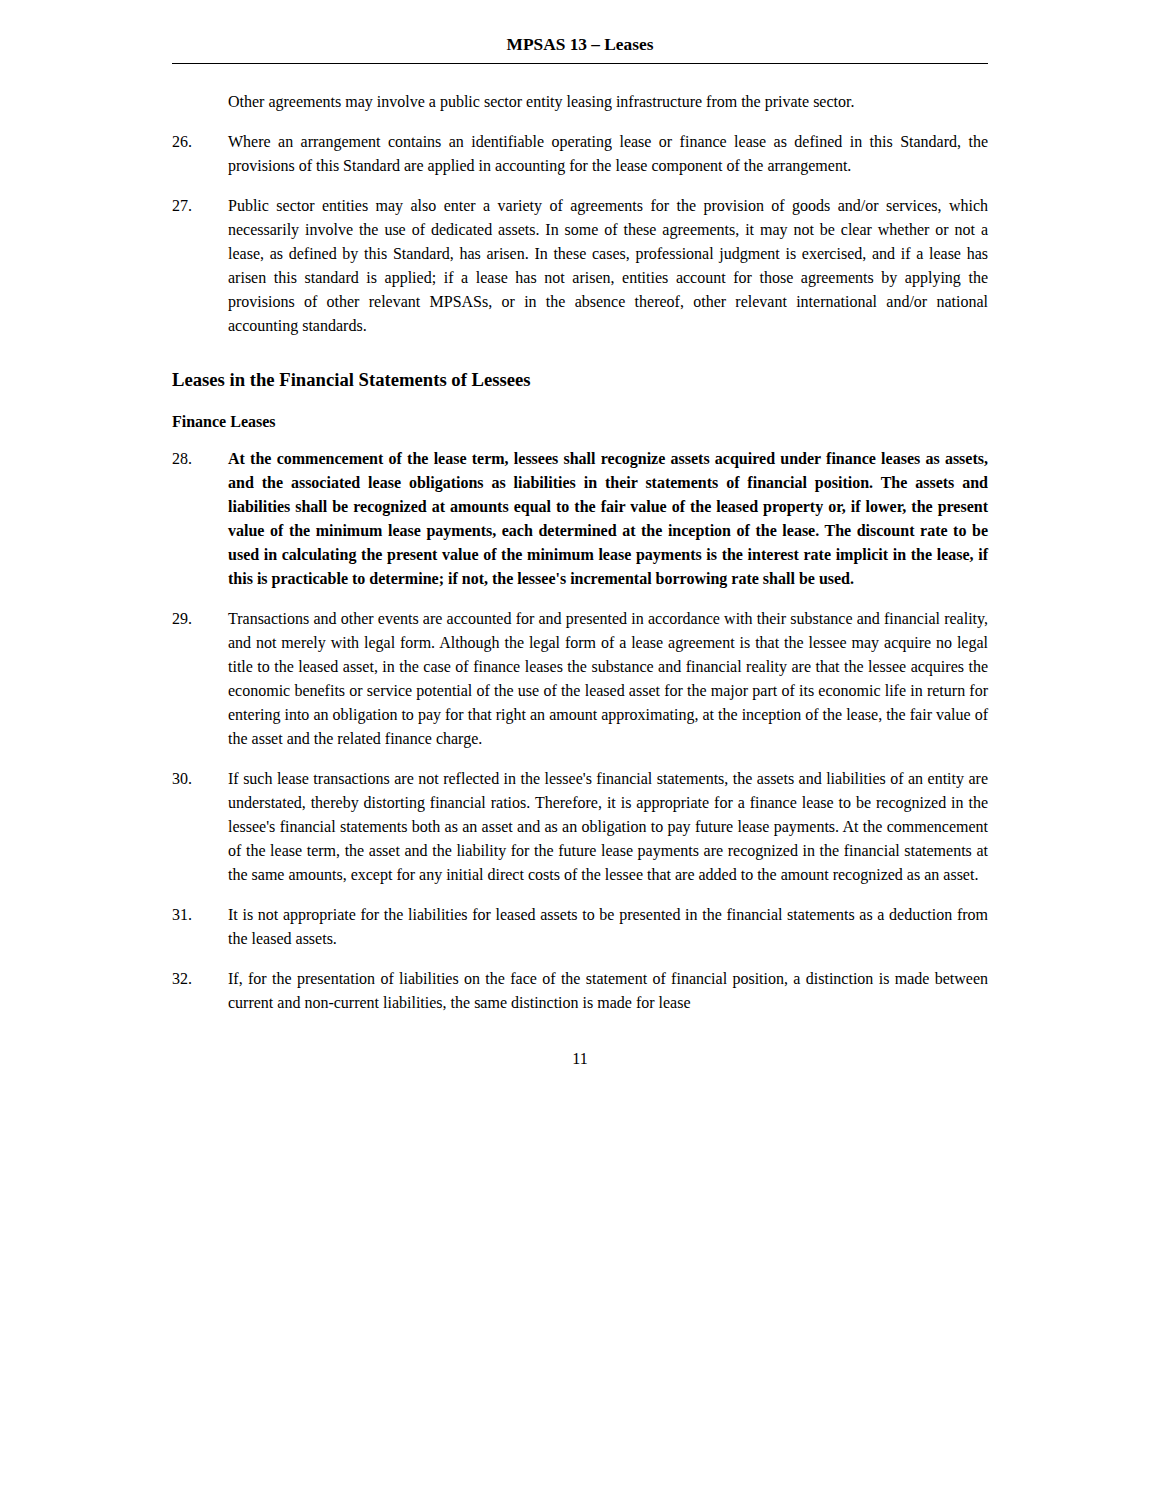MPSAS 13 – Leases
Other agreements may involve a public sector entity leasing infrastructure from the private sector.
26.
Where an arrangement contains an identifiable operating lease or finance lease as defined in this Standard, the provisions of this Standard are applied in accounting for the lease component of the arrangement.
27.
Public sector entities may also enter a variety of agreements for the provision of goods and/or services, which necessarily involve the use of dedicated assets. In some of these agreements, it may not be clear whether or not a lease, as defined by this Standard, has arisen. In these cases, professional judgment is exercised, and if a lease has arisen this standard is applied; if a lease has not arisen, entities account for those agreements by applying the provisions of other relevant MPSASs, or in the absence thereof, other relevant international and/or national accounting standards.
Leases in the Financial Statements of Lessees
Finance Leases
28.
At the commencement of the lease term, lessees shall recognize assets acquired under finance leases as assets, and the associated lease obligations as liabilities in their statements of financial position. The assets and liabilities shall be recognized at amounts equal to the fair value of the leased property or, if lower, the present value of the minimum lease payments, each determined at the inception of the lease. The discount rate to be used in calculating the present value of the minimum lease payments is the interest rate implicit in the lease, if this is practicable to determine; if not, the lessee's incremental borrowing rate shall be used.
29.
Transactions and other events are accounted for and presented in accordance with their substance and financial reality, and not merely with legal form. Although the legal form of a lease agreement is that the lessee may acquire no legal title to the leased asset, in the case of finance leases the substance and financial reality are that the lessee acquires the economic benefits or service potential of the use of the leased asset for the major part of its economic life in return for entering into an obligation to pay for that right an amount approximating, at the inception of the lease, the fair value of the asset and the related finance charge.
30.
If such lease transactions are not reflected in the lessee's financial statements, the assets and liabilities of an entity are understated, thereby distorting financial ratios. Therefore, it is appropriate for a finance lease to be recognized in the lessee's financial statements both as an asset and as an obligation to pay future lease payments. At the commencement of the lease term, the asset and the liability for the future lease payments are recognized in the financial statements at the same amounts, except for any initial direct costs of the lessee that are added to the amount recognized as an asset.
31.
It is not appropriate for the liabilities for leased assets to be presented in the financial statements as a deduction from the leased assets.
32.
If, for the presentation of liabilities on the face of the statement of financial position, a distinction is made between current and non-current liabilities, the same distinction is made for lease
11